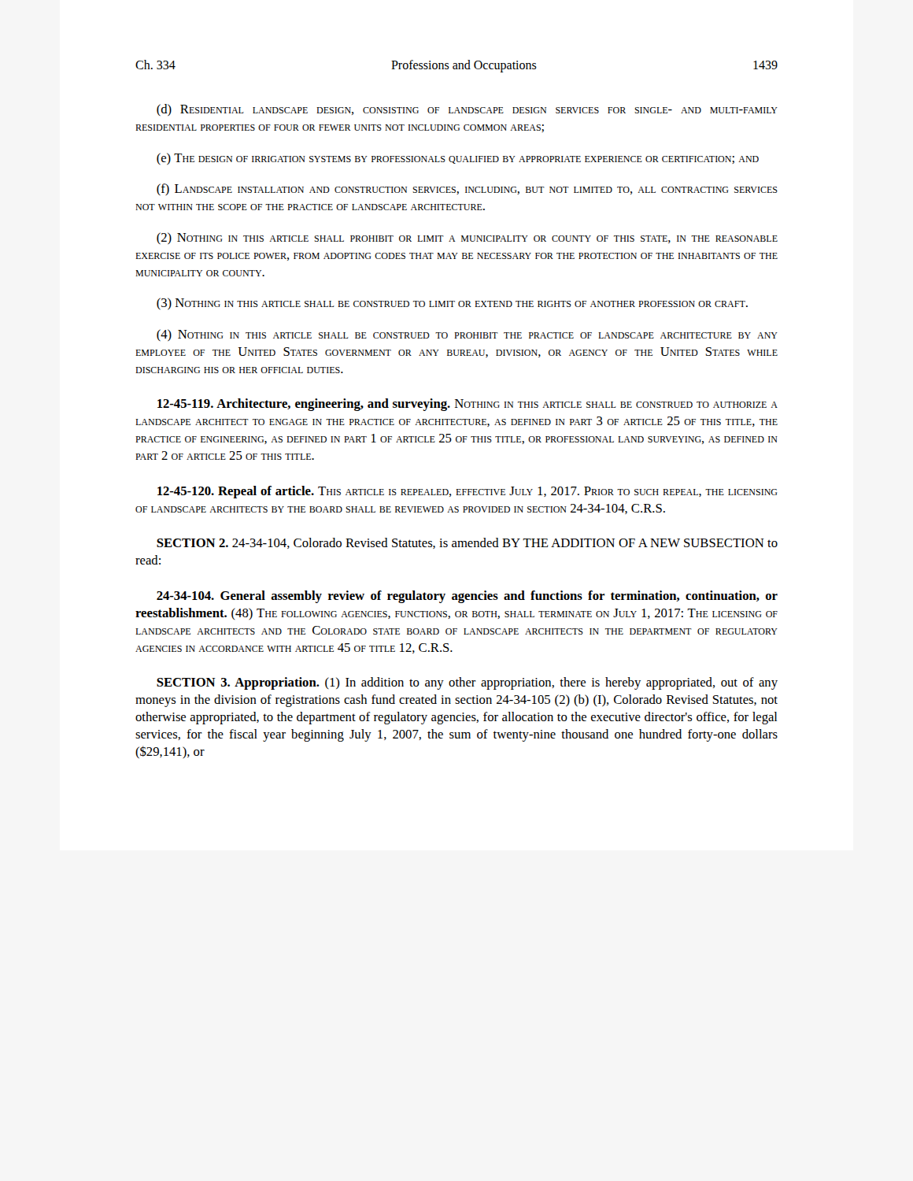Ch. 334 Professions and Occupations 1439
(d) Residential landscape design, consisting of landscape design services for single- and multi-family residential properties of four or fewer units not including common areas;
(e) The design of irrigation systems by professionals qualified by appropriate experience or certification; and
(f) Landscape installation and construction services, including, but not limited to, all contracting services not within the scope of the practice of landscape architecture.
(2) Nothing in this article shall prohibit or limit a municipality or county of this state, in the reasonable exercise of its police power, from adopting codes that may be necessary for the protection of the inhabitants of the municipality or county.
(3) Nothing in this article shall be construed to limit or extend the rights of another profession or craft.
(4) Nothing in this article shall be construed to prohibit the practice of landscape architecture by any employee of the United States government or any bureau, division, or agency of the United States while discharging his or her official duties.
12-45-119. Architecture, engineering, and surveying. Nothing in this article shall be construed to authorize a landscape architect to engage in the practice of architecture, as defined in part 3 of article 25 of this title, the practice of engineering, as defined in part 1 of article 25 of this title, or professional land surveying, as defined in part 2 of article 25 of this title.
12-45-120. Repeal of article. This article is repealed, effective July 1, 2017. Prior to such repeal, the licensing of landscape architects by the board shall be reviewed as provided in section 24-34-104, C.R.S.
SECTION 2. 24-34-104, Colorado Revised Statutes, is amended BY THE ADDITION OF A NEW SUBSECTION to read:
24-34-104. General assembly review of regulatory agencies and functions for termination, continuation, or reestablishment. (48) The following agencies, functions, or both, shall terminate on July 1, 2017: The licensing of landscape architects and the Colorado state board of landscape architects in the department of regulatory agencies in accordance with article 45 of title 12, C.R.S.
SECTION 3. Appropriation. (1) In addition to any other appropriation, there is hereby appropriated, out of any moneys in the division of registrations cash fund created in section 24-34-105 (2) (b) (I), Colorado Revised Statutes, not otherwise appropriated, to the department of regulatory agencies, for allocation to the executive director's office, for legal services, for the fiscal year beginning July 1, 2007, the sum of twenty-nine thousand one hundred forty-one dollars ($29,141), or